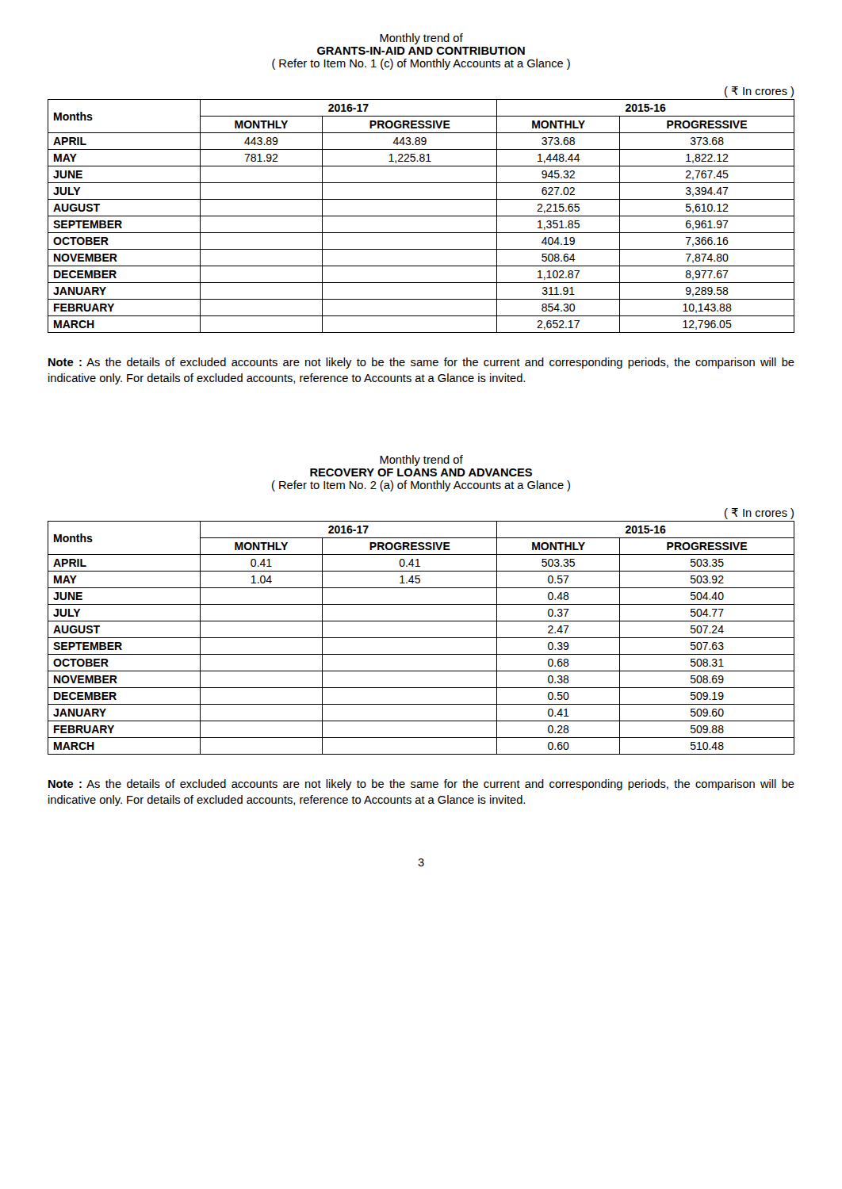Monthly trend of
GRANTS-IN-AID AND CONTRIBUTION
( Refer to Item No. 1 (c) of Monthly Accounts at a Glance )
( ₹ In crores )
| Months | 2016-17 | 2015-16 |
| --- | --- | --- |
| MONTHLY | PROGRESSIVE | MONTHLY | PROGRESSIVE |
| APRIL | 443.89 | 443.89 | 373.68 | 373.68 |
| MAY | 781.92 | 1,225.81 | 1,448.44 | 1,822.12 |
| JUNE | | | 945.32 | 2,767.45 |
| JULY | | | 627.02 | 3,394.47 |
| AUGUST | | | 2,215.65 | 5,610.12 |
| SEPTEMBER | | | 1,351.85 | 6,961.97 |
| OCTOBER | | | 404.19 | 7,366.16 |
| NOVEMBER | | | 508.64 | 7,874.80 |
| DECEMBER | | | 1,102.87 | 8,977.67 |
| JANUARY | | | 311.91 | 9,289.58 |
| FEBRUARY | | | 854.30 | 10,143.88 |
| MARCH | | | 2,652.17 | 12,796.05 |
Note : As the details of excluded accounts are not likely to be the same for the current and corresponding periods, the comparison will be indicative only. For details of excluded accounts, reference to Accounts at a Glance is invited.
Monthly trend of
RECOVERY OF LOANS AND ADVANCES
( Refer to Item No. 2 (a) of Monthly Accounts at a Glance )
( ₹ In crores )
| Months | 2016-17 | 2015-16 |
| --- | --- | --- |
| MONTHLY | PROGRESSIVE | MONTHLY | PROGRESSIVE |
| APRIL | 0.41 | 0.41 | 503.35 | 503.35 |
| MAY | 1.04 | 1.45 | 0.57 | 503.92 |
| JUNE | | | 0.48 | 504.40 |
| JULY | | | 0.37 | 504.77 |
| AUGUST | | | 2.47 | 507.24 |
| SEPTEMBER | | | 0.39 | 507.63 |
| OCTOBER | | | 0.68 | 508.31 |
| NOVEMBER | | | 0.38 | 508.69 |
| DECEMBER | | | 0.50 | 509.19 |
| JANUARY | | | 0.41 | 509.60 |
| FEBRUARY | | | 0.28 | 509.88 |
| MARCH | | | 0.60 | 510.48 |
Note : As the details of excluded accounts are not likely to be the same for the current and corresponding periods, the comparison will be indicative only. For details of excluded accounts, reference to Accounts at a Glance is invited.
3